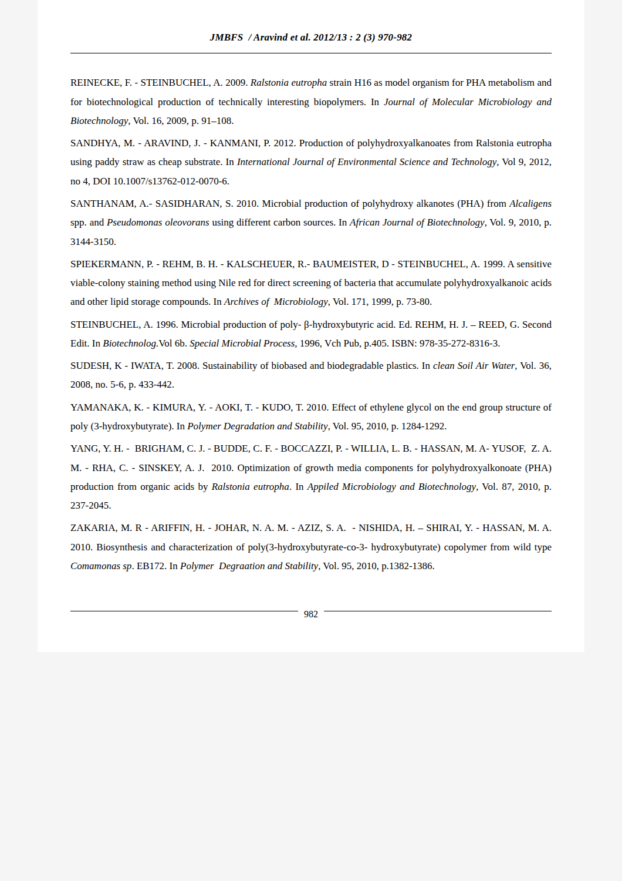JMBFS / Aravind et al. 2012/13 : 2 (3) 970-982
REINECKE, F. - STEINBUCHEL, A. 2009. Ralstonia eutropha strain H16 as model organism for PHA metabolism and for biotechnological production of technically interesting biopolymers. In Journal of Molecular Microbiology and Biotechnology, Vol. 16, 2009, p. 91–108.
SANDHYA, M. - ARAVIND, J. - KANMANI, P. 2012. Production of polyhydroxyalkanoates from Ralstonia eutropha using paddy straw as cheap substrate. In International Journal of Environmental Science and Technology, Vol 9, 2012, no 4, DOI 10.1007/s13762-012-0070-6.
SANTHANAM, A.- SASIDHARAN, S. 2010. Microbial production of polyhydroxy alkanotes (PHA) from Alcaligens spp. and Pseudomonas oleovorans using different carbon sources. In African Journal of Biotechnology, Vol. 9, 2010, p. 3144-3150.
SPIEKERMANN, P. - REHM, B. H. - KALSCHEUER, R.- BAUMEISTER, D - STEINBUCHEL, A. 1999. A sensitive viable-colony staining method using Nile red for direct screening of bacteria that accumulate polyhydroxyalkanoic acids and other lipid storage compounds. In Archives of Microbiology, Vol. 171, 1999, p. 73-80.
STEINBUCHEL, A. 1996. Microbial production of poly- β-hydroxybutyric acid. Ed. REHM, H. J. – REED, G. Second Edit. In Biotechnolog. Vol 6b. Special Microbial Process, 1996, Vch Pub, p.405. ISBN: 978-35-272-8316-3.
SUDESH, K - IWATA, T. 2008. Sustainability of biobased and biodegradable plastics. In clean Soil Air Water, Vol. 36, 2008, no. 5-6, p. 433-442.
YAMANAKA, K. - KIMURA, Y. - AOKI, T. - KUDO, T. 2010. Effect of ethylene glycol on the end group structure of poly (3-hydroxybutyrate). In Polymer Degradation and Stability, Vol. 95, 2010, p. 1284-1292.
YANG, Y. H. - BRIGHAM, C. J. - BUDDE, C. F. - BOCCAZZI, P. - WILLIA, L. B. - HASSAN, M. A- YUSOF, Z. A. M. - RHA, C. - SINSKEY, A. J. 2010. Optimization of growth media components for polyhydroxyalkonoate (PHA) production from organic acids by Ralstonia eutropha. In Appiled Microbiology and Biotechnology, Vol. 87, 2010, p. 237-2045.
ZAKARIA, M. R - ARIFFIN, H. - JOHAR, N. A. M. - AZIZ, S. A. - NISHIDA, H. – SHIRAI, Y. - HASSAN, M. A. 2010. Biosynthesis and characterization of poly(3-hydroxybutyrate-co-3- hydroxybutyrate) copolymer from wild type Comamonas sp. EB172. In Polymer Degraation and Stability, Vol. 95, 2010, p.1382-1386.
982